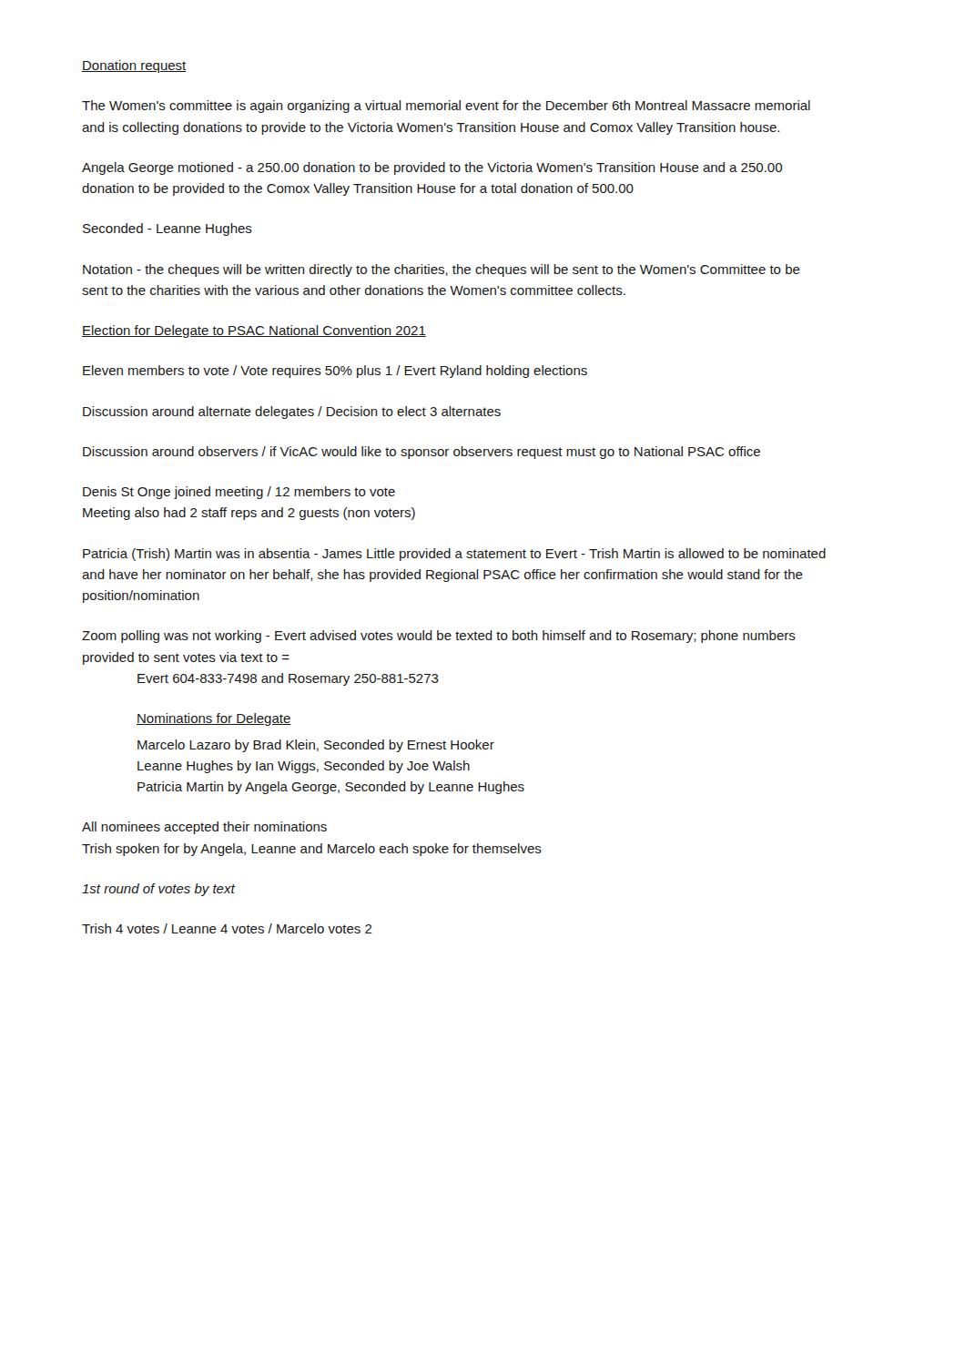Donation request
The Women's committee is again organizing a virtual memorial event for the December 6th Montreal Massacre memorial and is collecting donations to provide to the Victoria Women's Transition House and Comox Valley Transition house.
Angela George motioned - a 250.00 donation to be provided to the Victoria Women's Transition House and a 250.00 donation to be provided to the Comox Valley Transition House for a total donation of 500.00
Seconded - Leanne Hughes
Notation - the cheques will be written directly to the charities, the cheques will be sent to the Women's Committee to be sent to the charities with the various and other donations the Women's committee collects.
Election for Delegate to PSAC National Convention 2021
Eleven members to vote / Vote requires 50% plus 1 / Evert Ryland holding elections
Discussion around alternate delegates / Decision to elect 3 alternates
Discussion around observers / if VicAC would like to sponsor observers request must go to National PSAC office
Denis St Onge joined meeting / 12 members to vote
Meeting also had 2 staff reps and 2 guests (non voters)
Patricia (Trish) Martin was in absentia - James Little provided a statement to Evert - Trish Martin is allowed to be nominated and have her nominator on her behalf, she has provided Regional PSAC office her confirmation she would stand for the position/nomination
Zoom polling was not working - Evert advised votes would be texted to both himself and to Rosemary; phone numbers provided to sent votes via text to =
Evert 604-833-7498 and Rosemary 250-881-5273
Nominations for Delegate
Marcelo Lazaro by Brad Klein, Seconded by Ernest Hooker
Leanne Hughes by Ian Wiggs, Seconded by Joe Walsh
Patricia Martin by Angela George, Seconded by Leanne Hughes
All nominees accepted their nominations
Trish spoken for by Angela, Leanne and Marcelo each spoke for themselves
1st round of votes by text
Trish 4 votes / Leanne 4 votes / Marcelo votes 2